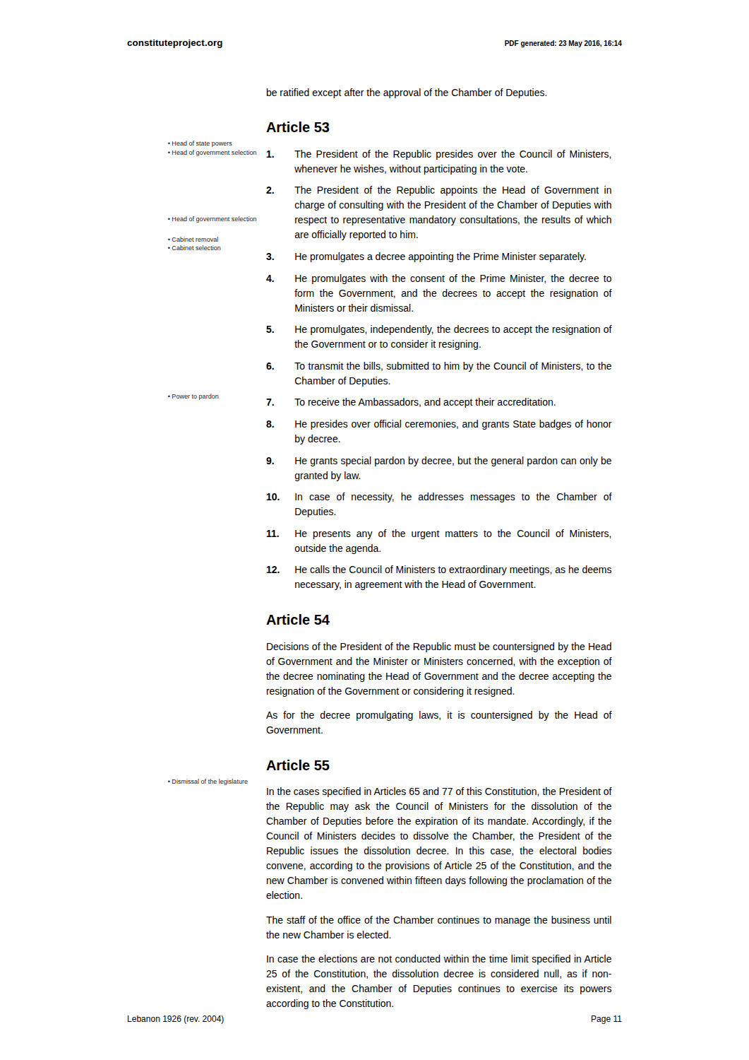constituteproject.org
PDF generated: 23 May 2016, 16:14
be ratified except after the approval of the Chamber of Deputies.
• Head of state powers
Article 53
• Head of government selection
• Head of government selection
• Cabinet removal
• Cabinet selection
• Power to pardon
1. The President of the Republic presides over the Council of Ministers, whenever he wishes, without participating in the vote.
2. The President of the Republic appoints the Head of Government in charge of consulting with the President of the Chamber of Deputies with respect to representative mandatory consultations, the results of which are officially reported to him.
3. He promulgates a decree appointing the Prime Minister separately.
4. He promulgates with the consent of the Prime Minister, the decree to form the Government, and the decrees to accept the resignation of Ministers or their dismissal.
5. He promulgates, independently, the decrees to accept the resignation of the Government or to consider it resigning.
6. To transmit the bills, submitted to him by the Council of Ministers, to the Chamber of Deputies.
7. To receive the Ambassadors, and accept their accreditation.
8. He presides over official ceremonies, and grants State badges of honor by decree.
9. He grants special pardon by decree, but the general pardon can only be granted by law.
10. In case of necessity, he addresses messages to the Chamber of Deputies.
11. He presents any of the urgent matters to the Council of Ministers, outside the agenda.
12. He calls the Council of Ministers to extraordinary meetings, as he deems necessary, in agreement with the Head of Government.
Article 54
Decisions of the President of the Republic must be countersigned by the Head of Government and the Minister or Ministers concerned, with the exception of the decree nominating the Head of Government and the decree accepting the resignation of the Government or considering it resigned.
As for the decree promulgating laws, it is countersigned by the Head of Government.
• Dismissal of the legislature
Article 55
In the cases specified in Articles 65 and 77 of this Constitution, the President of the Republic may ask the Council of Ministers for the dissolution of the Chamber of Deputies before the expiration of its mandate. Accordingly, if the Council of Ministers decides to dissolve the Chamber, the President of the Republic issues the dissolution decree. In this case, the electoral bodies convene, according to the provisions of Article 25 of the Constitution, and the new Chamber is convened within fifteen days following the proclamation of the election.
The staff of the office of the Chamber continues to manage the business until the new Chamber is elected.
In case the elections are not conducted within the time limit specified in Article 25 of the Constitution, the dissolution decree is considered null, as if non-existent, and the Chamber of Deputies continues to exercise its powers according to the Constitution.
Lebanon 1926 (rev. 2004)
Page 11